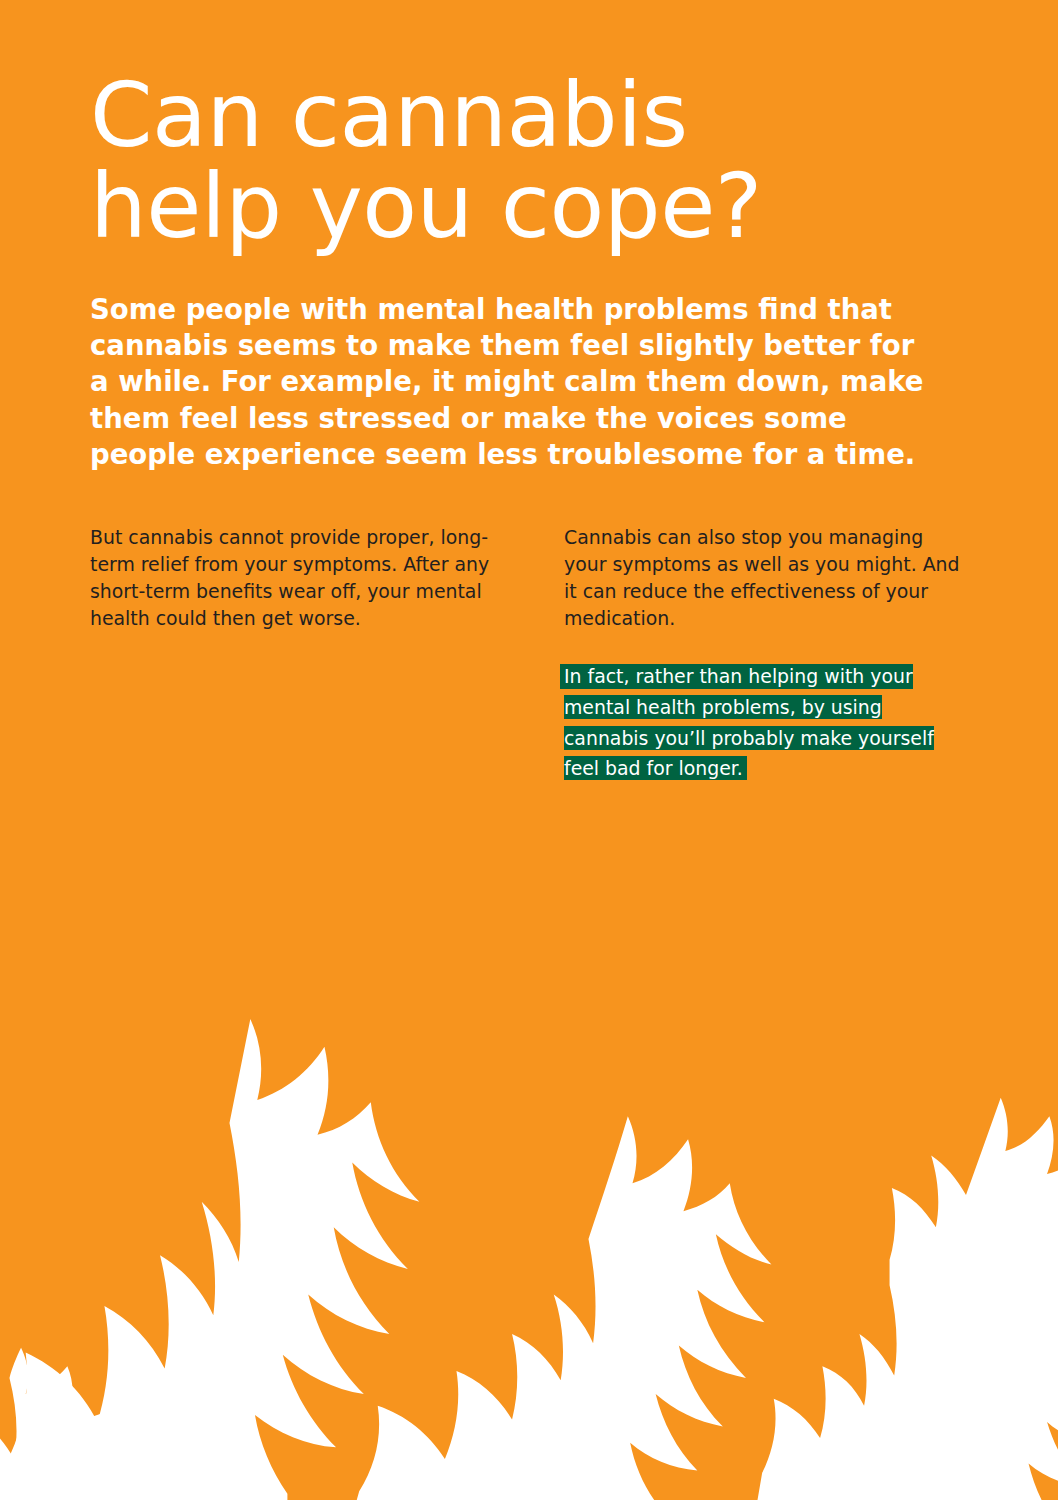Can cannabis
help you cope?
Some people with mental health problems find that cannabis seems to make them feel slightly better for a while. For example, it might calm them down, make them feel less stressed or make the voices some people experience seem less troublesome for a time.
But cannabis cannot provide proper, long-term relief from your symptoms. After any short-term benefits wear off, your mental health could then get worse.
Cannabis can also stop you managing your symptoms as well as you might. And it can reduce the effectiveness of your medication.
In fact, rather than helping with your mental health problems, by using cannabis you’ll probably make yourself feel bad for longer.
4